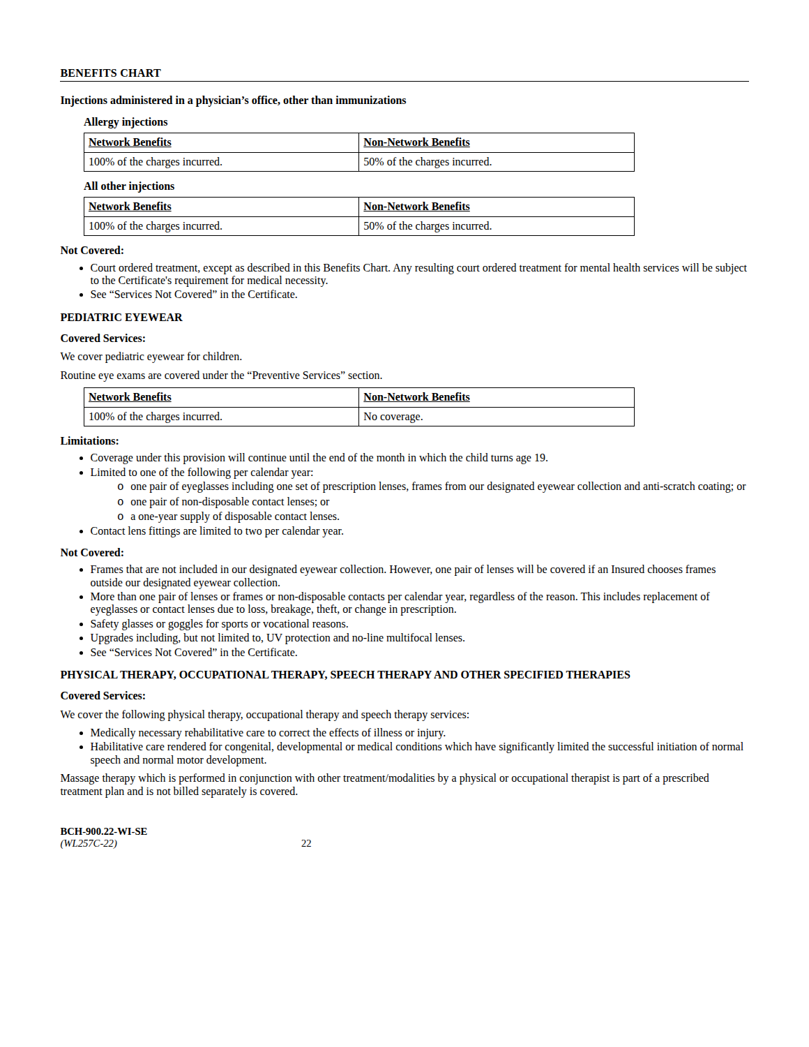BENEFITS CHART
Injections administered in a physician’s office, other than immunizations
Allergy injections
| Network Benefits | Non-Network Benefits |
| 100% of the charges incurred. | 50% of the charges incurred. |
All other injections
| Network Benefits | Non-Network Benefits |
| 100% of the charges incurred. | 50% of the charges incurred. |
Not Covered:
Court ordered treatment, except as described in this Benefits Chart. Any resulting court ordered treatment for mental health services will be subject to the Certificate's requirement for medical necessity.
See “Services Not Covered” in the Certificate.
PEDIATRIC EYEWEAR
Covered Services:
We cover pediatric eyewear for children.
Routine eye exams are covered under the “Preventive Services” section.
| Network Benefits | Non-Network Benefits |
| 100% of the charges incurred. | No coverage. |
Limitations:
Coverage under this provision will continue until the end of the month in which the child turns age 19.
Limited to one of the following per calendar year:
one pair of eyeglasses including one set of prescription lenses, frames from our designated eyewear collection and anti-scratch coating; or
one pair of non-disposable contact lenses; or
a one-year supply of disposable contact lenses.
Contact lens fittings are limited to two per calendar year.
Not Covered:
Frames that are not included in our designated eyewear collection. However, one pair of lenses will be covered if an Insured chooses frames outside our designated eyewear collection.
More than one pair of lenses or frames or non-disposable contacts per calendar year, regardless of the reason. This includes replacement of eyeglasses or contact lenses due to loss, breakage, theft, or change in prescription.
Safety glasses or goggles for sports or vocational reasons.
Upgrades including, but not limited to, UV protection and no-line multifocal lenses.
See “Services Not Covered” in the Certificate.
PHYSICAL THERAPY, OCCUPATIONAL THERAPY, SPEECH THERAPY AND OTHER SPECIFIED THERAPIES
Covered Services:
We cover the following physical therapy, occupational therapy and speech therapy services:
Medically necessary rehabilitative care to correct the effects of illness or injury.
Habilitative care rendered for congenital, developmental or medical conditions which have significantly limited the successful initiation of normal speech and normal motor development.
Massage therapy which is performed in conjunction with other treatment/modalities by a physical or occupational therapist is part of a prescribed treatment plan and is not billed separately is covered.
BCH-900.22-WI-SE
(WL257C-22)22